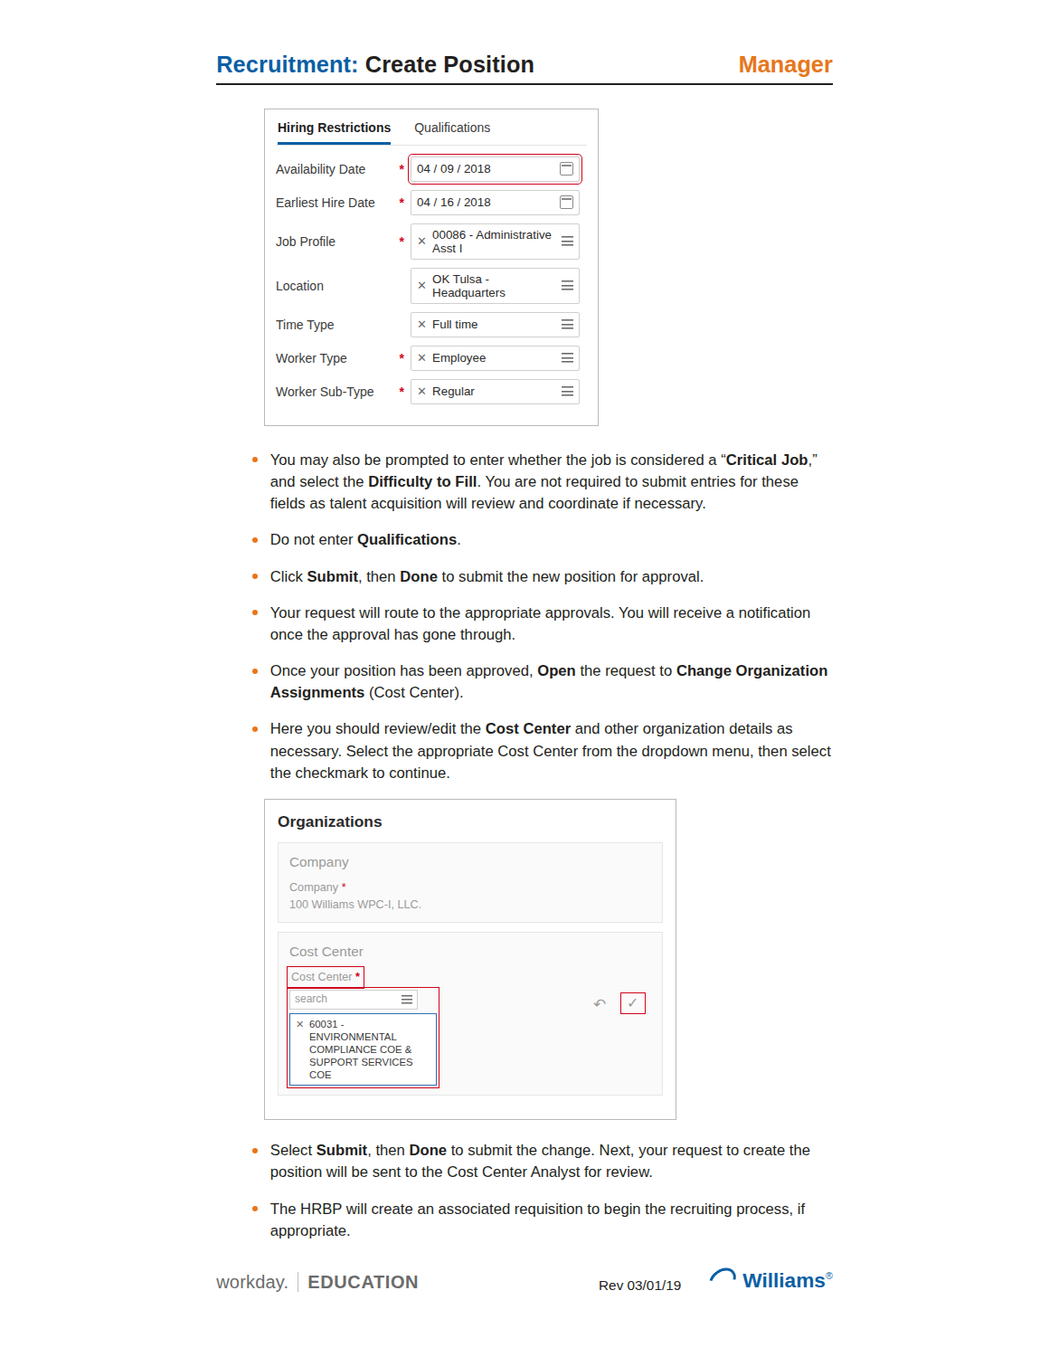Recruitment: Create Position
Manager
Hiring Restrictions
Qualifications
Availability Date
*
04 / 09 / 2018
Earliest Hire Date
*
04 / 16 / 2018
Job Profile
*
✕00086 - Administrative
Asst I
Location
✕OK Tulsa -
Headquarters
Time Type
✕Full time
Worker Type
*
✕Employee
Worker Sub-Type
*
✕Regular
You may also be prompted to enter whether the job is considered a “Critical Job,” and select the Difficulty to Fill. You are not required to submit entries for these fields as talent acquisition will review and coordinate if necessary.
Do not enter Qualifications.
Click Submit, then Done to submit the new position for approval.
Your request will route to the appropriate approvals. You will receive a notification once the approval has gone through.
Once your position has been approved, Open the request to Change Organization Assignments (Cost Center).
Here you should review/edit the Cost Center and other organization details as necessary. Select the appropriate Cost Center from the dropdown menu, then select the checkmark to continue.
Organizations
Company
Company *
100 Williams WPC-I, LLC.
Cost Center
Cost Center *
search
✕ 60031 -
ENVIRONMENTAL
COMPLIANCE COE &
SUPPORT SERVICES
COE
↶
✓
Select Submit, then Done to submit the change. Next, your request to create the position will be sent to the Cost Center Analyst for review.
The HRBP will create an associated requisition to begin the recruiting process, if appropriate.
workday. EDUCATION
Rev 03/01/19
Williams®